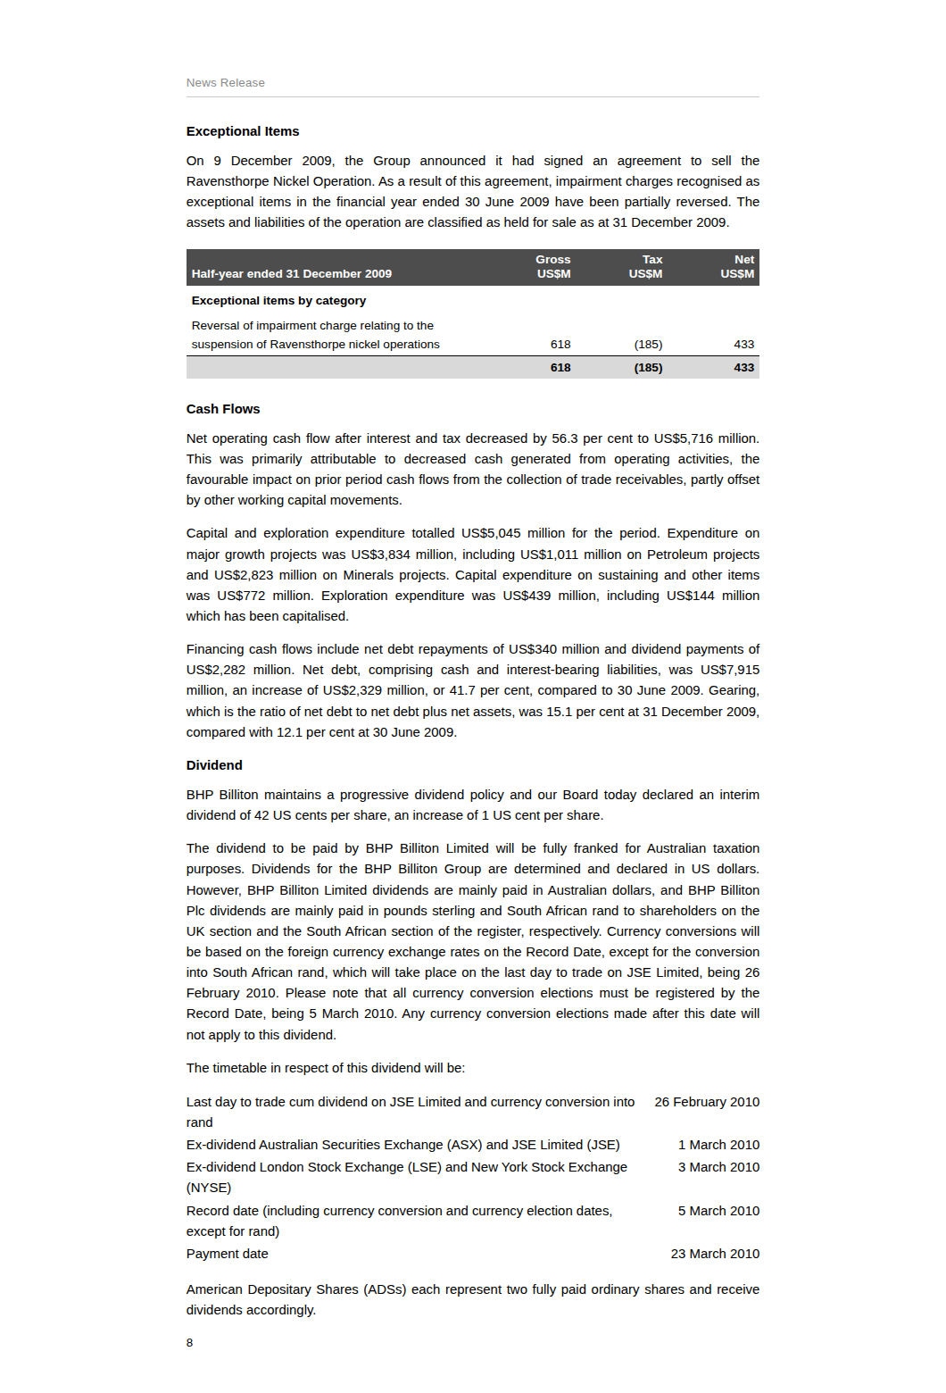News Release
Exceptional Items
On 9 December 2009, the Group announced it had signed an agreement to sell the Ravensthorpe Nickel Operation. As a result of this agreement, impairment charges recognised as exceptional items in the financial year ended 30 June 2009 have been partially reversed. The assets and liabilities of the operation are classified as held for sale as at 31 December 2009.
| Half-year ended 31 December 2009 | Gross US$M | Tax US$M | Net US$M |
| --- | --- | --- | --- |
| Exceptional items by category |
| Reversal of impairment charge relating to the suspension of Ravensthorpe nickel operations | 618 | (185) | 433 |
| | 618 | (185) | 433 |
Cash Flows
Net operating cash flow after interest and tax decreased by 56.3 per cent to US$5,716 million. This was primarily attributable to decreased cash generated from operating activities, the favourable impact on prior period cash flows from the collection of trade receivables, partly offset by other working capital movements.
Capital and exploration expenditure totalled US$5,045 million for the period. Expenditure on major growth projects was US$3,834 million, including US$1,011 million on Petroleum projects and US$2,823 million on Minerals projects. Capital expenditure on sustaining and other items was US$772 million. Exploration expenditure was US$439 million, including US$144 million which has been capitalised.
Financing cash flows include net debt repayments of US$340 million and dividend payments of US$2,282 million. Net debt, comprising cash and interest-bearing liabilities, was US$7,915 million, an increase of US$2,329 million, or 41.7 per cent, compared to 30 June 2009. Gearing, which is the ratio of net debt to net debt plus net assets, was 15.1 per cent at 31 December 2009, compared with 12.1 per cent at 30 June 2009.
Dividend
BHP Billiton maintains a progressive dividend policy and our Board today declared an interim dividend of 42 US cents per share, an increase of 1 US cent per share.
The dividend to be paid by BHP Billiton Limited will be fully franked for Australian taxation purposes. Dividends for the BHP Billiton Group are determined and declared in US dollars. However, BHP Billiton Limited dividends are mainly paid in Australian dollars, and BHP Billiton Plc dividends are mainly paid in pounds sterling and South African rand to shareholders on the UK section and the South African section of the register, respectively. Currency conversions will be based on the foreign currency exchange rates on the Record Date, except for the conversion into South African rand, which will take place on the last day to trade on JSE Limited, being 26 February 2010. Please note that all currency conversion elections must be registered by the Record Date, being 5 March 2010. Any currency conversion elections made after this date will not apply to this dividend.
The timetable in respect of this dividend will be:
| Last day to trade cum dividend on JSE Limited and currency conversion into rand | 26 February 2010 |
| Ex-dividend Australian Securities Exchange (ASX) and JSE Limited (JSE) | 1 March 2010 |
| Ex-dividend London Stock Exchange (LSE) and New York Stock Exchange (NYSE) | 3 March 2010 |
| Record date (including currency conversion and currency election dates, except for rand) | 5 March 2010 |
| Payment date | 23 March 2010 |
American Depositary Shares (ADSs) each represent two fully paid ordinary shares and receive dividends accordingly.
8